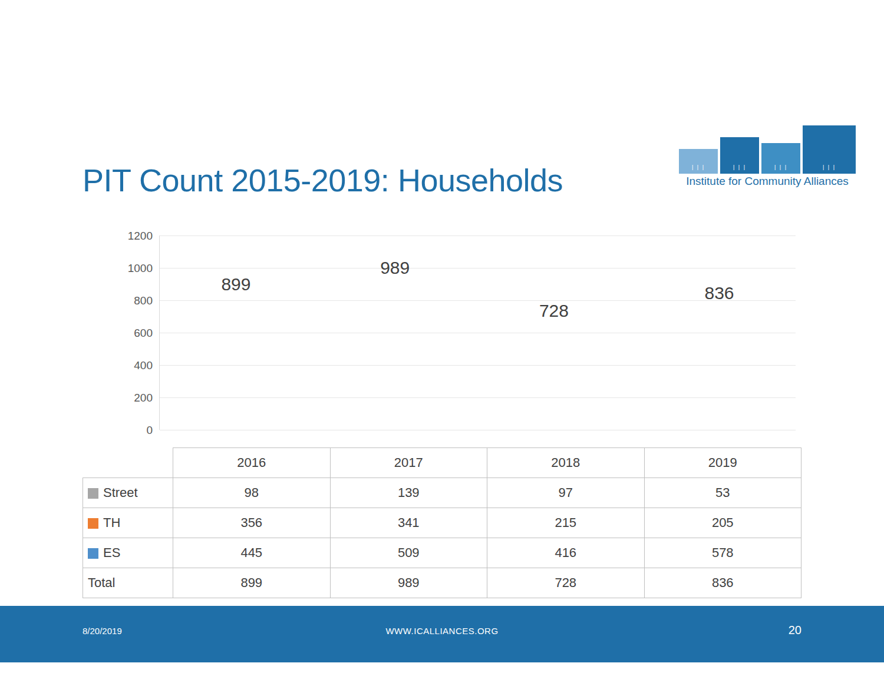| | |
| | |
| | |
| | |
Institute for Community Alliances
PIT Count 2015-2019: Households
1200
1000
800
600
400
200
0
899
989
728
836
| | 2016 | 2017 | 2018 | 2019 |
| --- | --- | --- | --- | --- |
| Street | 98 | 139 | 97 | 53 |
| TH | 356 | 341 | 215 | 205 |
| ES | 445 | 509 | 416 | 578 |
| Total | 899 | 989 | 728 | 836 |
8/20/2019
WWW.ICALLIANCES.ORG
20